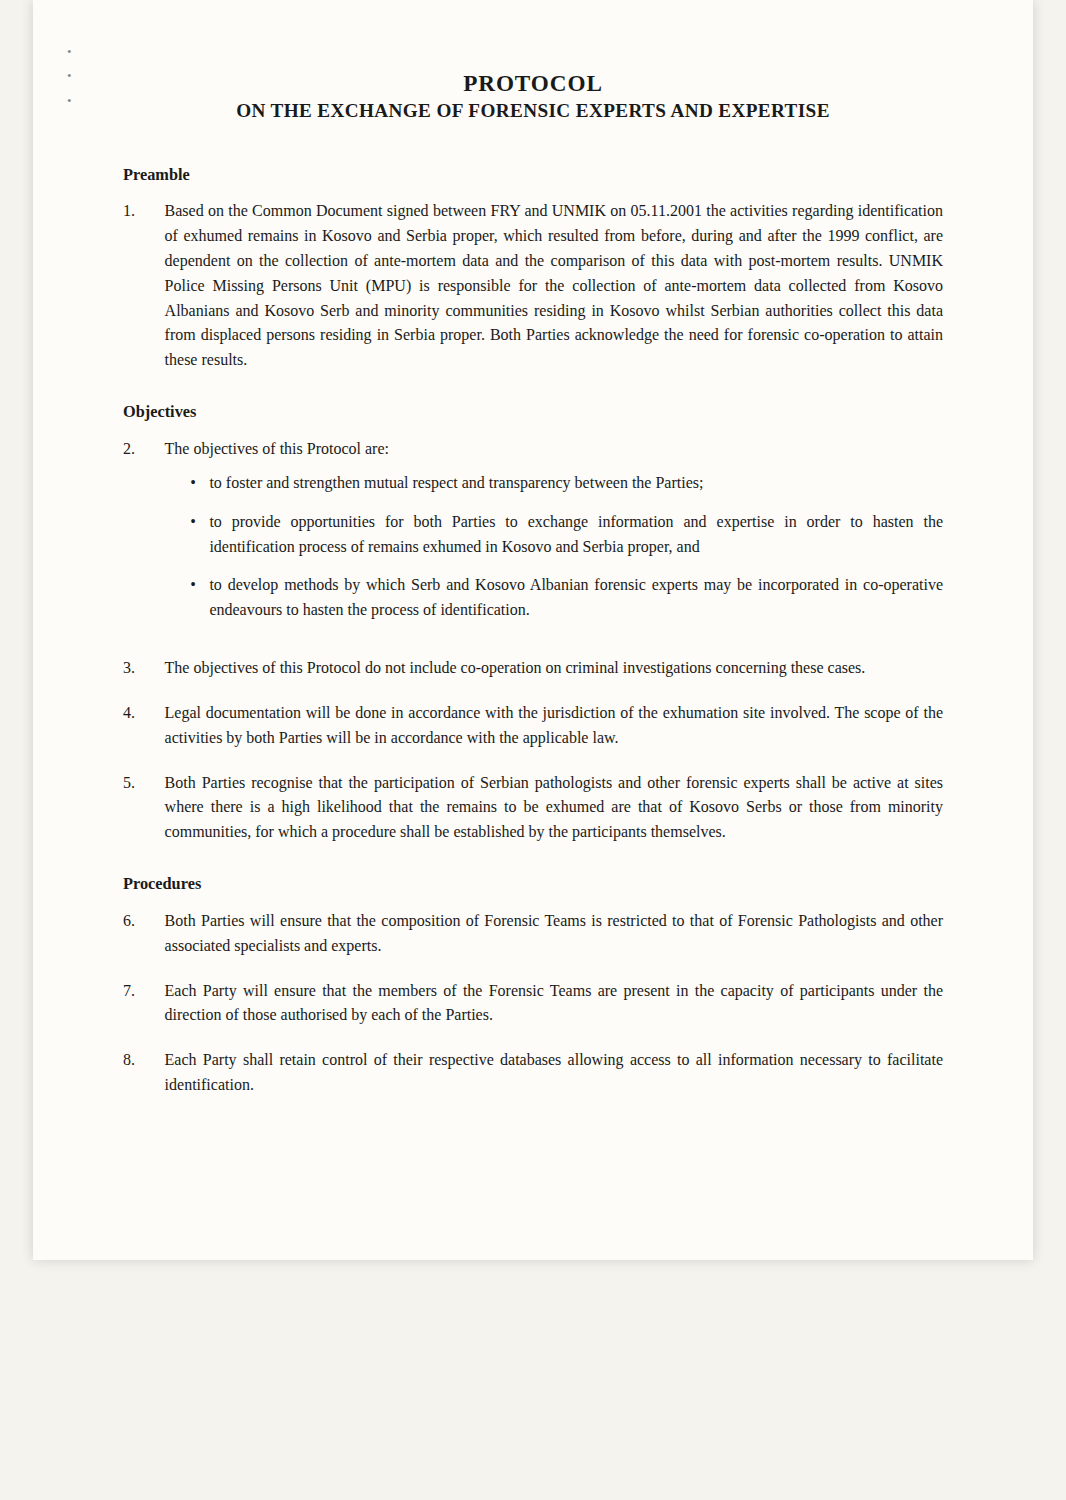•
•
•
Protocol
On the Exchange of Forensic Experts and Expertise
Preamble
1
Based on the Common Document signed between FRY and UNMIK on 05.11.2001 the activities regarding identification of exhumed remains in Kosovo and Serbia proper, which resulted from before, during and after the 1999 conflict, are dependent on the collection of ante-mortem data and the comparison of this data with post-mortem results. UNMIK Police Missing Persons Unit (MPU) is responsible for the collection of ante-mortem data collected from Kosovo Albanians and Kosovo Serb and minority communities residing in Kosovo whilst Serbian authorities collect this data from displaced persons residing in Serbia proper. Both Parties acknowledge the need for forensic co-operation to attain these results.
Objectives
2
The objectives of this Protocol are:
to foster and strengthen mutual respect and transparency between the Parties;
to provide opportunities for both Parties to exchange information and expertise in order to hasten the identification process of remains exhumed in Kosovo and Serbia proper, and
to develop methods by which Serb and Kosovo Albanian forensic experts may be incorporated in co-operative endeavours to hasten the process of identification.
3
The objectives of this Protocol do not include co-operation on criminal investigations concerning these cases.
4
Legal documentation will be done in accordance with the jurisdiction of the exhumation site involved. The scope of the activities by both Parties will be in accordance with the applicable law.
5
Both Parties recognise that the participation of Serbian pathologists and other forensic experts shall be active at sites where there is a high likelihood that the remains to be exhumed are that of Kosovo Serbs or those from minority communities, for which a procedure shall be established by the participants themselves.
Procedures
6
Both Parties will ensure that the composition of Forensic Teams is restricted to that of Forensic Pathologists and other associated specialists and experts.
7
Each Party will ensure that the members of the Forensic Teams are present in the capacity of participants under the direction of those authorised by each of the Parties.
8
Each Party shall retain control of their respective databases allowing access to all information necessary to facilitate identification.